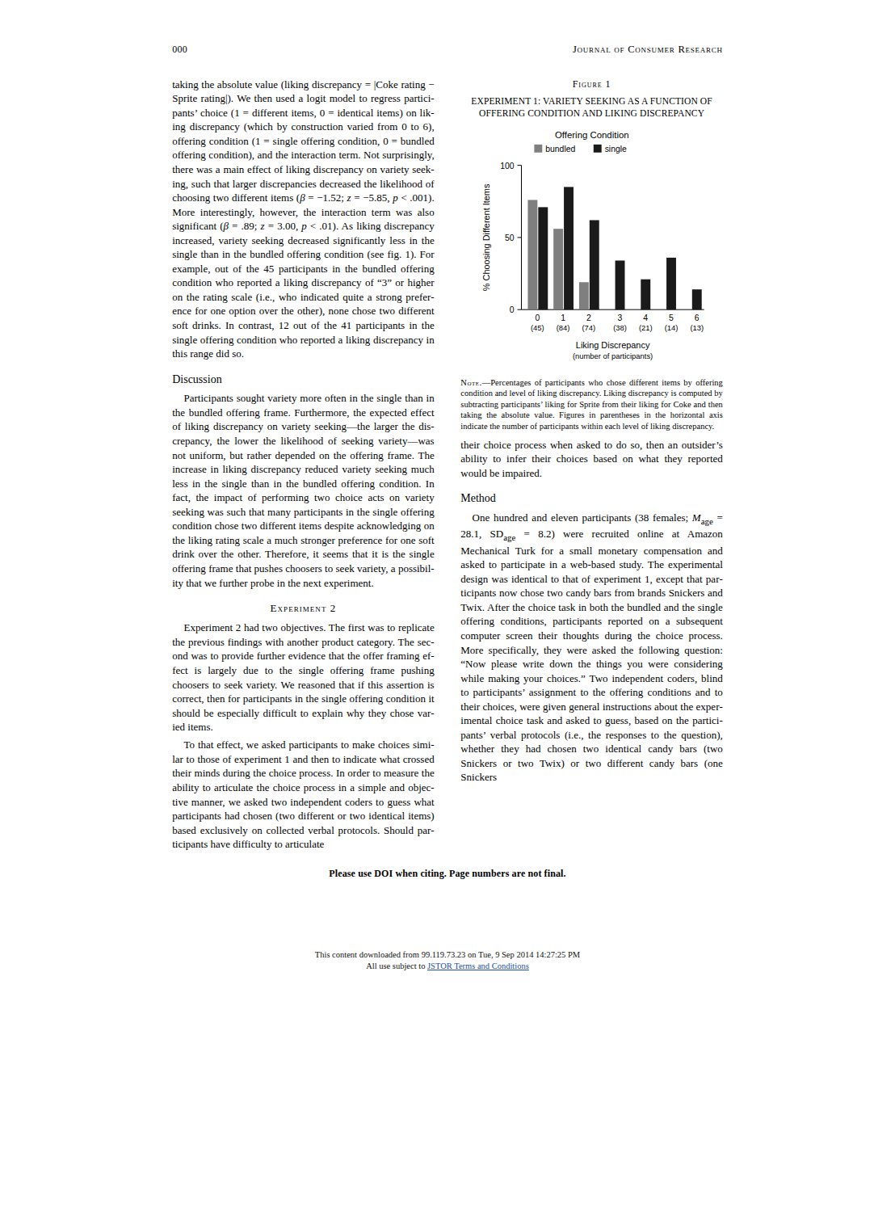000
Journal of Consumer Research
taking the absolute value (liking discrepancy = |Coke rating − Sprite rating|). We then used a logit model to regress participants’ choice (1 = different items, 0 = identical items) on liking discrepancy (which by construction varied from 0 to 6), offering condition (1 = single offering condition, 0 = bundled offering condition), and the interaction term. Not surprisingly, there was a main effect of liking discrepancy on variety seeking, such that larger discrepancies decreased the likelihood of choosing two different items (β = −1.52; z = −5.85, p < .001). More interestingly, however, the interaction term was also significant (β = .89; z = 3.00, p < .01). As liking discrepancy increased, variety seeking decreased significantly less in the single than in the bundled offering condition (see fig. 1). For example, out of the 45 participants in the bundled offering condition who reported a liking discrepancy of “3” or higher on the rating scale (i.e., who indicated quite a strong preference for one option over the other), none chose two different soft drinks. In contrast, 12 out of the 41 participants in the single offering condition who reported a liking discrepancy in this range did so.
Discussion
Participants sought variety more often in the single than in the bundled offering frame. Furthermore, the expected effect of liking discrepancy on variety seeking—the larger the discrepancy, the lower the likelihood of seeking variety—was not uniform, but rather depended on the offering frame. The increase in liking discrepancy reduced variety seeking much less in the single than in the bundled offering condition. In fact, the impact of performing two choice acts on variety seeking was such that many participants in the single offering condition chose two different items despite acknowledging on the liking rating scale a much stronger preference for one soft drink over the other. Therefore, it seems that it is the single offering frame that pushes choosers to seek variety, a possibility that we further probe in the next experiment.
Experiment 2
Experiment 2 had two objectives. The first was to replicate the previous findings with another product category. The second was to provide further evidence that the offer framing effect is largely due to the single offering frame pushing choosers to seek variety. We reasoned that if this assertion is correct, then for participants in the single offering condition it should be especially difficult to explain why they chose varied items.
To that effect, we asked participants to make choices similar to those of experiment 1 and then to indicate what crossed their minds during the choice process. In order to measure the ability to articulate the choice process in a simple and objective manner, we asked two independent coders to guess what participants had chosen (two different or two identical items) based exclusively on collected verbal protocols. Should participants have difficulty to articulate
Figure 1
Experiment 1: Variety Seeking as a Function of
Offering Condition and Liking Discrepancy
Offering Condition bundled single 100 50 0 % Choosing Different Items 0 (45) 1 (84) 2 (74) 3 (38) 4 (21) 5 (14) 6 (13) Liking Discrepancy (number of participants)
Note.—Percentages of participants who chose different items by offering condition and level of liking discrepancy. Liking discrepancy is computed by subtracting participants’ liking for Sprite from their liking for Coke and then taking the absolute value. Figures in parentheses in the horizontal axis indicate the number of participants within each level of liking discrepancy.
their choice process when asked to do so, then an outsider’s ability to infer their choices based on what they reported would be impaired.
Method
One hundred and eleven participants (38 females; Mage = 28.1, SDage = 8.2) were recruited online at Amazon Mechanical Turk for a small monetary compensation and asked to participate in a web-based study. The experimental design was identical to that of experiment 1, except that participants now chose two candy bars from brands Snickers and Twix. After the choice task in both the bundled and the single offering conditions, participants reported on a subsequent computer screen their thoughts during the choice process. More specifically, they were asked the following question: “Now please write down the things you were considering while making your choices.” Two independent coders, blind to participants’ assignment to the offering conditions and to their choices, were given general instructions about the experimental choice task and asked to guess, based on the participants’ verbal protocols (i.e., the responses to the question), whether they had chosen two identical candy bars (two Snickers or two Twix) or two different candy bars (one Snickers
Please use DOI when citing. Page numbers are not final.
This content downloaded from 99.119.73.23 on Tue, 9 Sep 2014 14:27:25 PM
All use subject to JSTOR Terms and Conditions